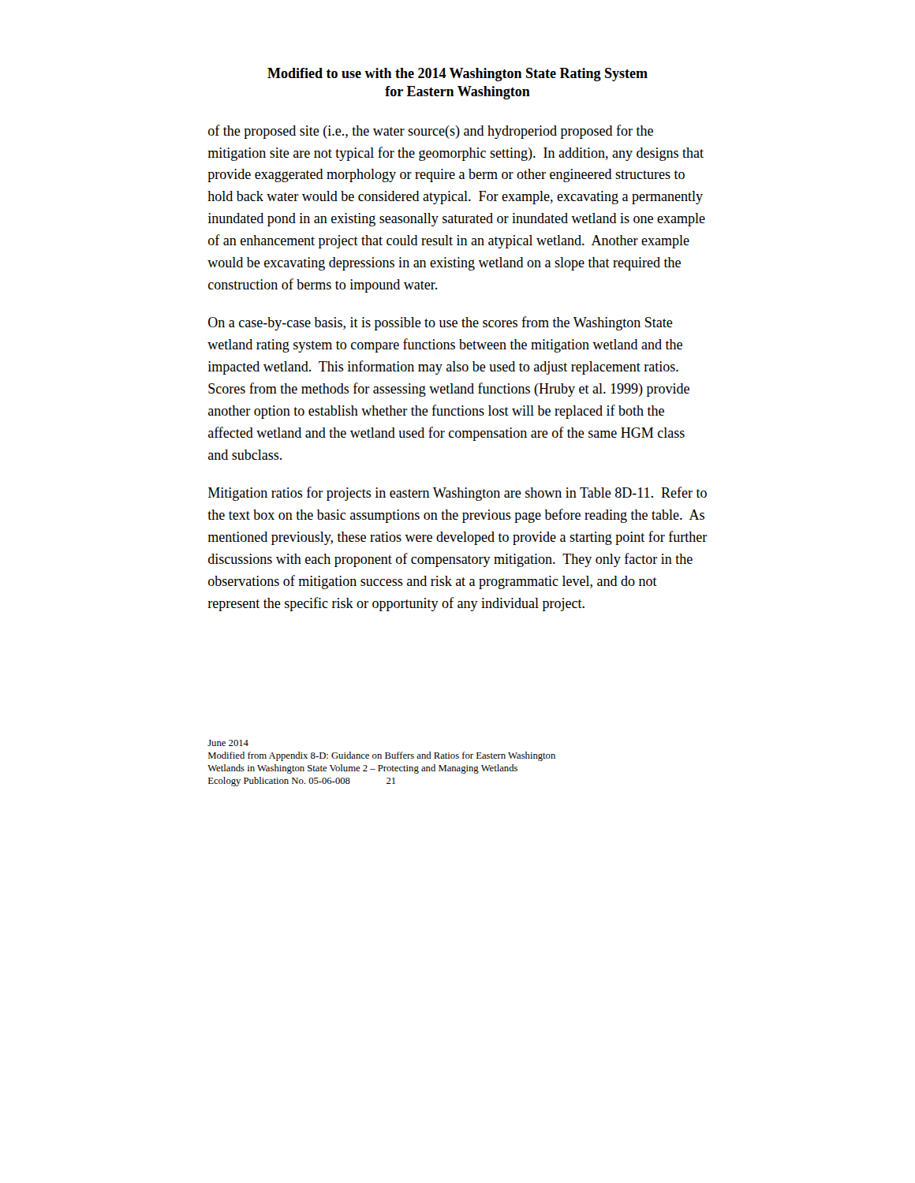Modified to use with the 2014 Washington State Rating System for Eastern Washington
of the proposed site (i.e., the water source(s) and hydroperiod proposed for the mitigation site are not typical for the geomorphic setting). In addition, any designs that provide exaggerated morphology or require a berm or other engineered structures to hold back water would be considered atypical. For example, excavating a permanently inundated pond in an existing seasonally saturated or inundated wetland is one example of an enhancement project that could result in an atypical wetland. Another example would be excavating depressions in an existing wetland on a slope that required the construction of berms to impound water.
On a case-by-case basis, it is possible to use the scores from the Washington State wetland rating system to compare functions between the mitigation wetland and the impacted wetland. This information may also be used to adjust replacement ratios. Scores from the methods for assessing wetland functions (Hruby et al. 1999) provide another option to establish whether the functions lost will be replaced if both the affected wetland and the wetland used for compensation are of the same HGM class and subclass.
Mitigation ratios for projects in eastern Washington are shown in Table 8D-11. Refer to the text box on the basic assumptions on the previous page before reading the table. As mentioned previously, these ratios were developed to provide a starting point for further discussions with each proponent of compensatory mitigation. They only factor in the observations of mitigation success and risk at a programmatic level, and do not represent the specific risk or opportunity of any individual project.
June 2014 Modified from Appendix 8-D: Guidance on Buffers and Ratios for Eastern Washington Wetlands in Washington State Volume 2 – Protecting and Managing Wetlands Ecology Publication No. 05-06-00821